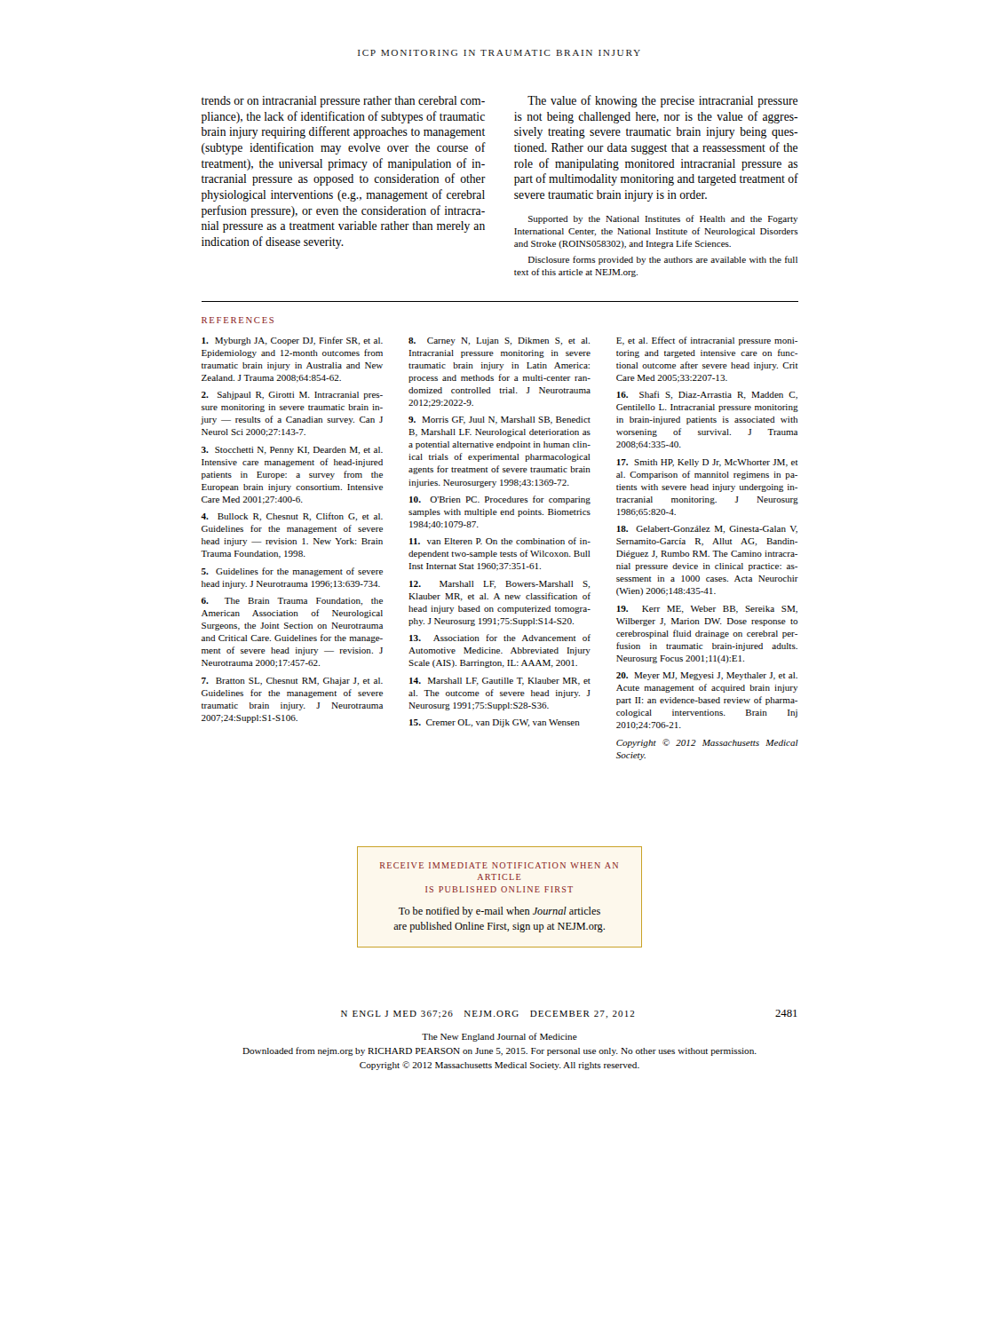ICP Monitoring in Traumatic Brain Injury
trends or on intracranial pressure rather than cerebral compliance), the lack of identification of subtypes of traumatic brain injury requiring different approaches to management (subtype identification may evolve over the course of treatment), the universal primacy of manipulation of intracranial pressure as opposed to consideration of other physiological interventions (e.g., management of cerebral perfusion pressure), or even the consideration of intracranial pressure as a treatment variable rather than merely an indication of disease severity.
The value of knowing the precise intracranial pressure is not being challenged here, nor is the value of aggressively treating severe traumatic brain injury being questioned. Rather our data suggest that a reassessment of the role of manipulating monitored intracranial pressure as part of multimodality monitoring and targeted treatment of severe traumatic brain injury is in order.
Supported by the National Institutes of Health and the Fogarty International Center, the National Institute of Neurological Disorders and Stroke (ROINS058302), and Integra Life Sciences.
Disclosure forms provided by the authors are available with the full text of this article at NEJM.org.
References
1. Myburgh JA, Cooper DJ, Finfer SR, et al. Epidemiology and 12-month outcomes from traumatic brain injury in Australia and New Zealand. J Trauma 2008;64:854-62.
2. Sahjpaul R, Girotti M. Intracranial pressure monitoring in severe traumatic brain injury — results of a Canadian survey. Can J Neurol Sci 2000;27:143-7.
3. Stocchetti N, Penny KI, Dearden M, et al. Intensive care management of head-injured patients in Europe: a survey from the European brain injury consortium. Intensive Care Med 2001;27:400-6.
4. Bullock R, Chesnut R, Clifton G, et al. Guidelines for the management of severe head injury — revision 1. New York: Brain Trauma Foundation, 1998.
5. Guidelines for the management of severe head injury. J Neurotrauma 1996;13:639-734.
6. The Brain Trauma Foundation, the American Association of Neurological Surgeons, the Joint Section on Neurotrauma and Critical Care. Guidelines for the management of severe head injury — revision. J Neurotrauma 2000;17:457-62.
7. Bratton SL, Chesnut RM, Ghajar J, et al. Guidelines for the management of severe traumatic brain injury. J Neurotrauma 2007;24:Suppl:S1-S106.
8. Carney N, Lujan S, Dikmen S, et al. Intracranial pressure monitoring in severe traumatic brain injury in Latin America: process and methods for a multi-center randomized controlled trial. J Neurotrauma 2012;29:2022-9.
9. Morris GF, Juul N, Marshall SB, Benedict B, Marshall LF. Neurological deterioration as a potential alternative endpoint in human clinical trials of experimental pharmacological agents for treatment of severe traumatic brain injuries. Neurosurgery 1998;43:1369-72.
10. O'Brien PC. Procedures for comparing samples with multiple end points. Biometrics 1984;40:1079-87.
11. van Elteren P. On the combination of independent two-sample tests of Wilcoxon. Bull Inst Internat Stat 1960;37:351-61.
12. Marshall LF, Bowers-Marshall S, Klauber MR, et al. A new classification of head injury based on computerized tomography. J Neurosurg 1991;75:Suppl:S14-S20.
13. Association for the Advancement of Automotive Medicine. Abbreviated Injury Scale (AIS). Barrington, IL: AAAM, 2001.
14. Marshall LF, Gautille T, Klauber MR, et al. The outcome of severe head injury. J Neurosurg 1991;75:Suppl:S28-S36.
15. Cremer OL, van Dijk GW, van Wensen
E, et al. Effect of intracranial pressure monitoring and targeted intensive care on functional outcome after severe head injury. Crit Care Med 2005;33:2207-13.
16. Shafi S, Diaz-Arrastia R, Madden C, Gentilello L. Intracranial pressure monitoring in brain-injured patients is associated with worsening of survival. J Trauma 2008;64:335-40.
17. Smith HP, Kelly D Jr, McWhorter JM, et al. Comparison of mannitol regimens in patients with severe head injury undergoing intracranial monitoring. J Neurosurg 1986;65:820-4.
18. Gelabert-González M, Ginesta-Galan V, Sernamito-García R, Allut AG, Bandin-Diéguez J, Rumbo RM. The Camino intracranial pressure device in clinical practice: assessment in a 1000 cases. Acta Neurochir (Wien) 2006;148:435-41.
19. Kerr ME, Weber BB, Sereika SM, Wilberger J, Marion DW. Dose response to cerebrospinal fluid drainage on cerebral perfusion in traumatic brain-injured adults. Neurosurg Focus 2001;11(4):E1.
20. Meyer MJ, Megyesi J, Meythaler J, et al. Acute management of acquired brain injury part II: an evidence-based review of pharmacological interventions. Brain Inj 2010;24:706-21.
Copyright © 2012 Massachusetts Medical Society.
Receive immediate notification when an article
is published online first
To be notified by e-mail when Journal articles
are published Online First, sign up at NEJM.org.
n engl j med 367;26 nejm.org december 27, 2012 2481
The New England Journal of Medicine
Downloaded from nejm.org by RICHARD PEARSON on June 5, 2015. For personal use only. No other uses without permission.
Copyright © 2012 Massachusetts Medical Society. All rights reserved.